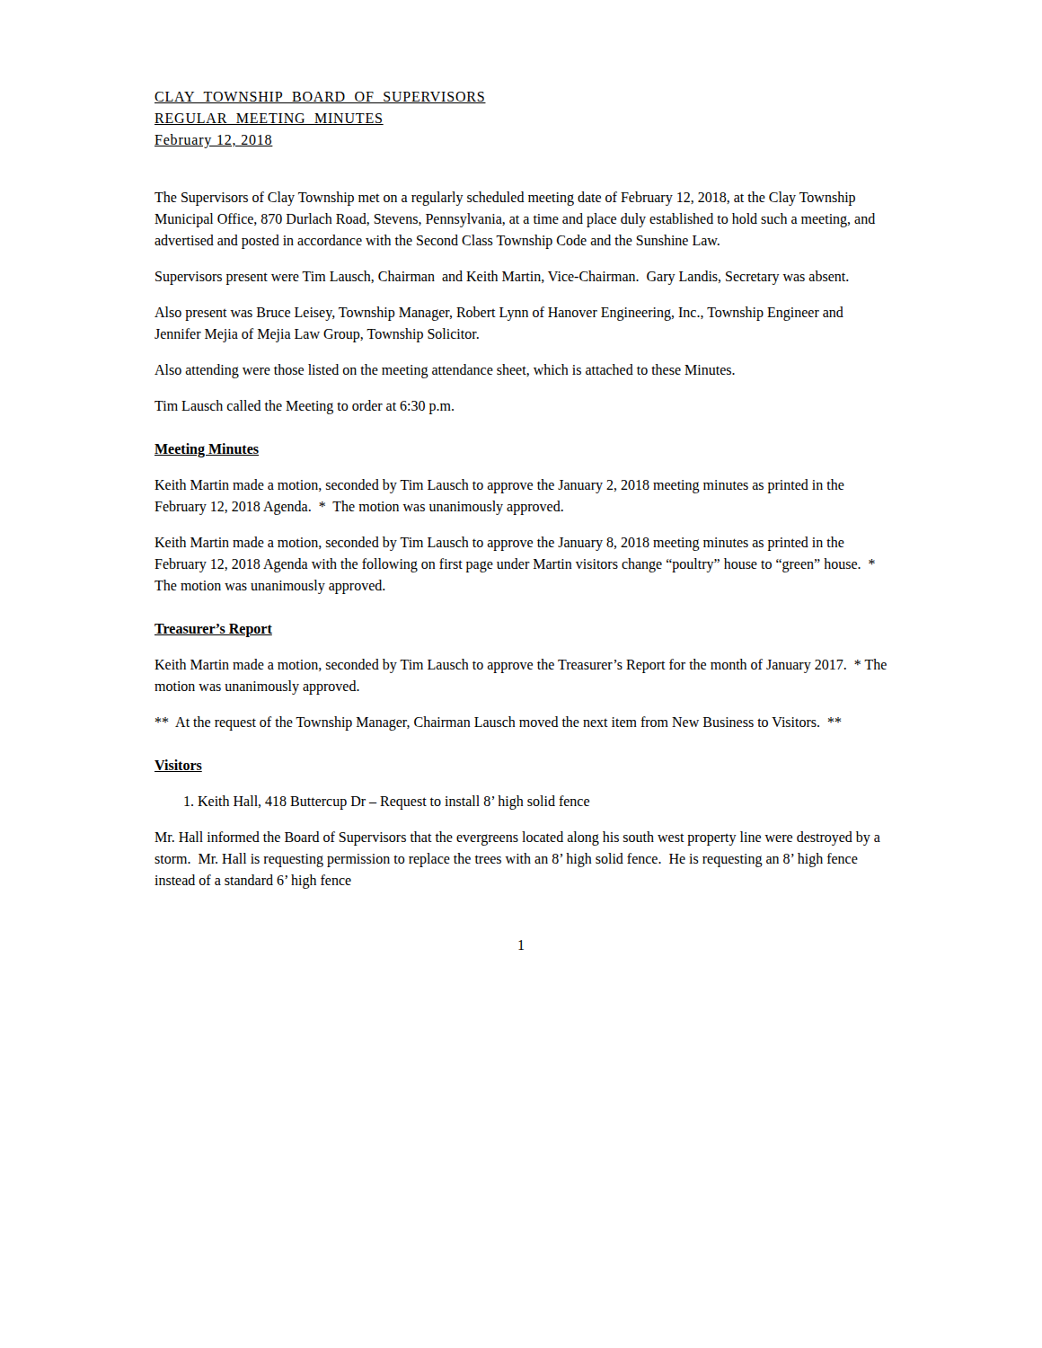CLAY TOWNSHIP BOARD OF SUPERVISORS
REGULAR MEETING MINUTES
February 12, 2018
The Supervisors of Clay Township met on a regularly scheduled meeting date of February 12, 2018, at the Clay Township Municipal Office, 870 Durlach Road, Stevens, Pennsylvania, at a time and place duly established to hold such a meeting, and advertised and posted in accordance with the Second Class Township Code and the Sunshine Law.
Supervisors present were Tim Lausch, Chairman and Keith Martin, Vice-Chairman. Gary Landis, Secretary was absent.
Also present was Bruce Leisey, Township Manager, Robert Lynn of Hanover Engineering, Inc., Township Engineer and Jennifer Mejia of Mejia Law Group, Township Solicitor.
Also attending were those listed on the meeting attendance sheet, which is attached to these Minutes.
Tim Lausch called the Meeting to order at 6:30 p.m.
Meeting Minutes
Keith Martin made a motion, seconded by Tim Lausch to approve the January 2, 2018 meeting minutes as printed in the February 12, 2018 Agenda. * The motion was unanimously approved.
Keith Martin made a motion, seconded by Tim Lausch to approve the January 8, 2018 meeting minutes as printed in the February 12, 2018 Agenda with the following on first page under Martin visitors change “poultry” house to “green” house. * The motion was unanimously approved.
Treasurer’s Report
Keith Martin made a motion, seconded by Tim Lausch to approve the Treasurer’s Report for the month of January 2017. * The motion was unanimously approved.
** At the request of the Township Manager, Chairman Lausch moved the next item from New Business to Visitors. **
Visitors
Keith Hall, 418 Buttercup Dr – Request to install 8’ high solid fence
Mr. Hall informed the Board of Supervisors that the evergreens located along his south west property line were destroyed by a storm. Mr. Hall is requesting permission to replace the trees with an 8’ high solid fence. He is requesting an 8’ high fence instead of a standard 6’ high fence
1